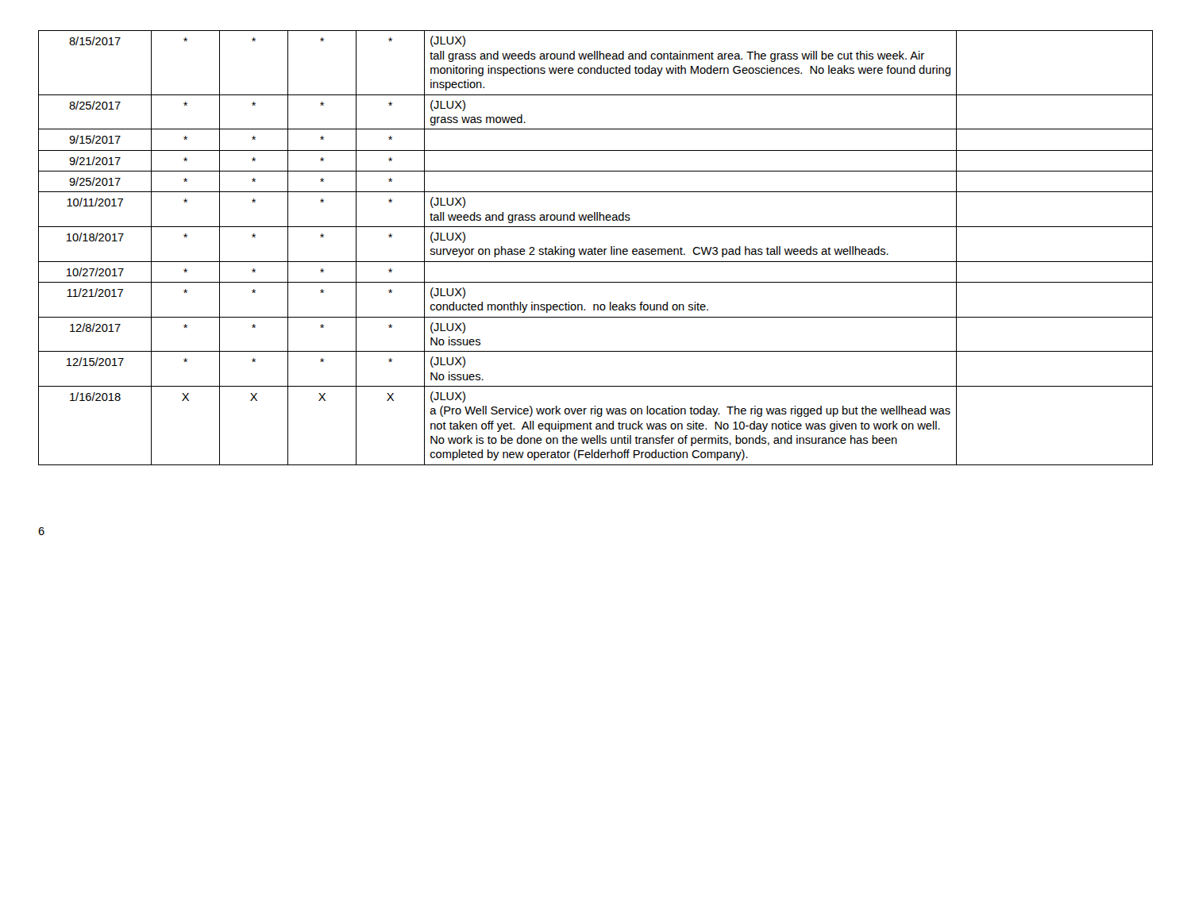| 8/15/2017 | * | * | * | * | (JLUX) tall grass and weeds around wellhead and containment area. The grass will be cut this week. Air monitoring inspections were conducted today with Modern Geosciences. No leaks were found during inspection. | |
| 8/25/2017 | * | * | * | * | (JLUX) grass was mowed. | |
| 9/15/2017 | * | * | * | * | | |
| 9/21/2017 | * | * | * | * | | |
| 9/25/2017 | * | * | * | * | | |
| 10/11/2017 | * | * | * | * | (JLUX) tall weeds and grass around wellheads | |
| 10/18/2017 | * | * | * | * | (JLUX) surveyor on phase 2 staking water line easement. CW3 pad has tall weeds at wellheads. | |
| 10/27/2017 | * | * | * | * | | |
| 11/21/2017 | * | * | * | * | (JLUX) conducted monthly inspection. no leaks found on site. | |
| 12/8/2017 | * | * | * | * | (JLUX) No issues | |
| 12/15/2017 | * | * | * | * | (JLUX) No issues. | |
| 1/16/2018 | X | X | X | X | (JLUX) a (Pro Well Service) work over rig was on location today. The rig was rigged up but the wellhead was not taken off yet. All equipment and truck was on site. No 10-day notice was given to work on well. No work is to be done on the wells until transfer of permits, bonds, and insurance has been completed by new operator (Felderhoff Production Company). | |
6